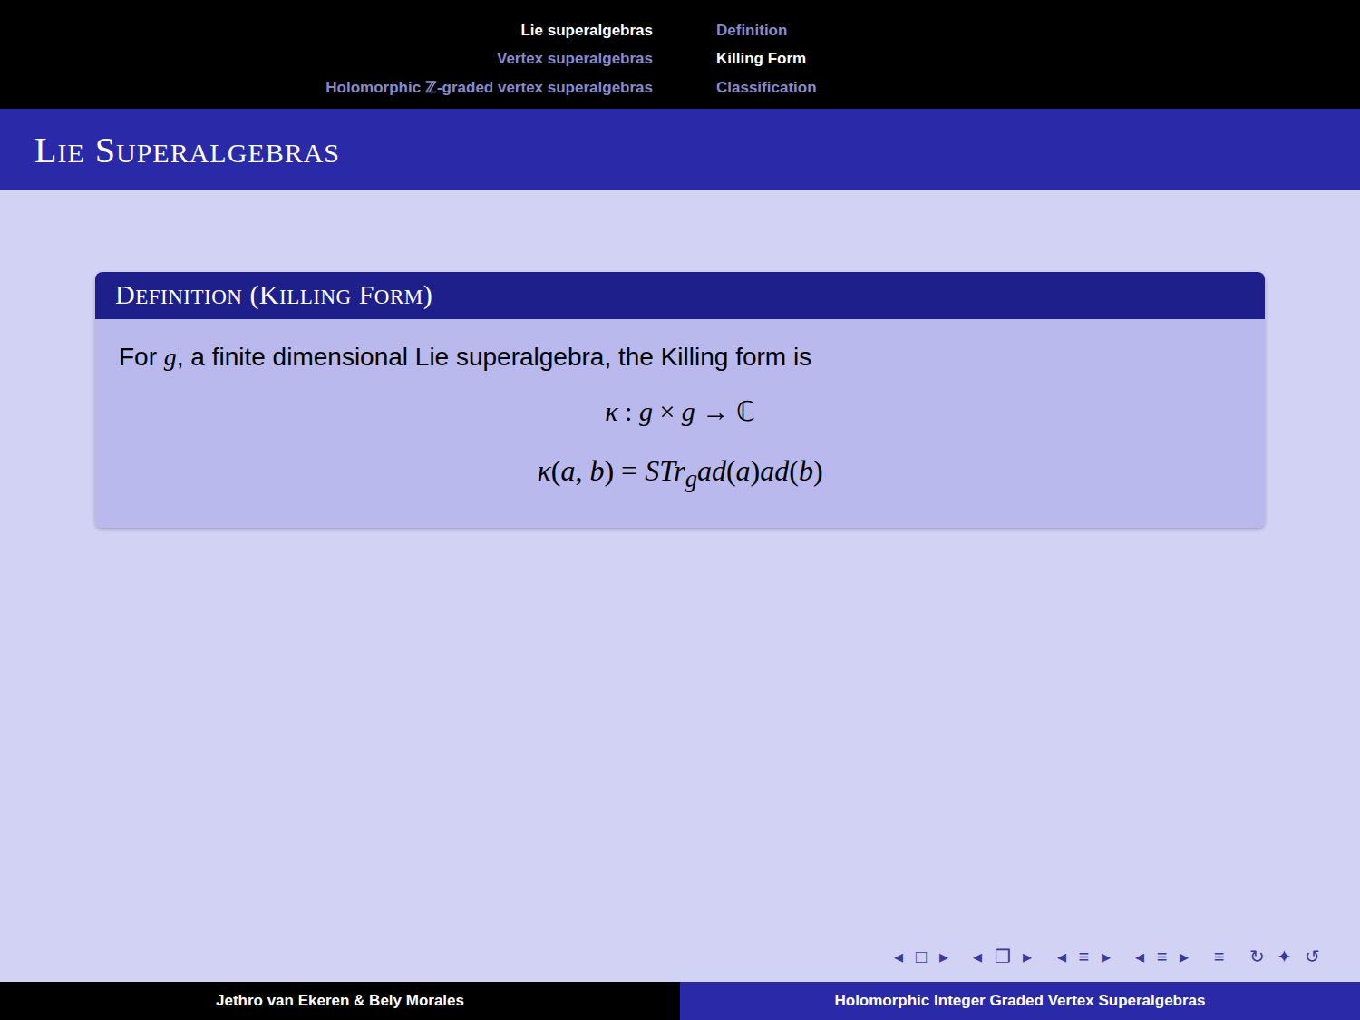Lie superalgebras
Vertex superalgebras
Holomorphic ℤ-graded vertex superalgebras
Definition
Killing Form
Classification
LIE SUPERALGEBRAS
DEFINITION (KILLING FORM)
For g, a finite dimensional Lie superalgebra, the Killing form is
κ : g × g → ℂ
κ(a, b) = STrgad(a)ad(b)
◂ □ ▸ ◂ ❐ ▸ ◂ ≡ ▸ ◂ ≡ ▸ ≡ ↻ ✦ ↺
Jethro van Ekeren & Bely Morales
Holomorphic Integer Graded Vertex Superalgebras